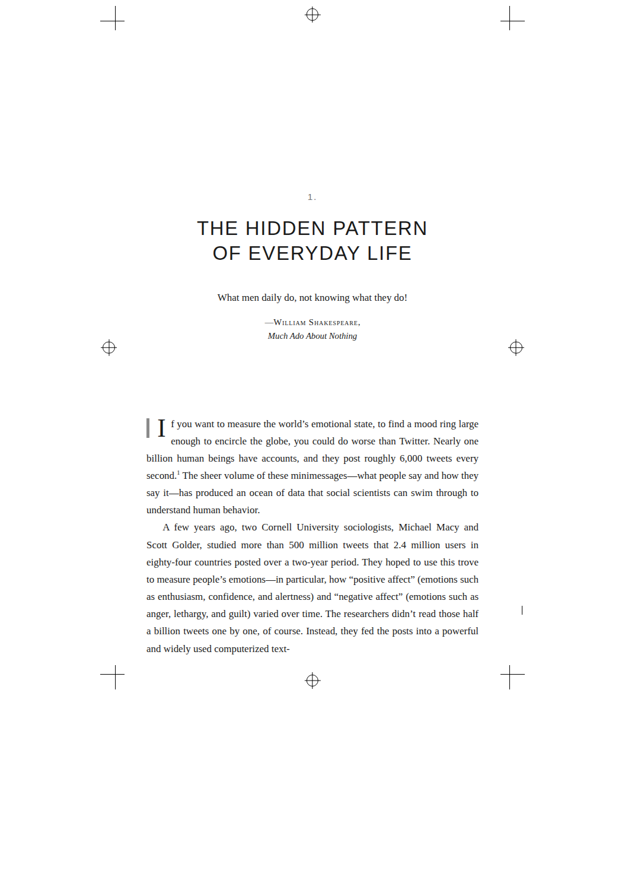1.
THE HIDDEN PATTERN
OF EVERYDAY LIFE
What men daily do, not knowing what they do!
—William Shakespeare,
Much Ado About Nothing
If you want to measure the world’s emotional state, to find a mood ring large enough to encircle the globe, you could do worse than Twitter. Nearly one billion human beings have accounts, and they post roughly 6,000 tweets every second.1 The sheer volume of these minimessages—what people say and how they say it—has produced an ocean of data that social scientists can swim through to understand human behavior.
A few years ago, two Cornell University sociologists, Michael Macy and Scott Golder, studied more than 500 million tweets that 2.4 million users in eighty-four countries posted over a two-year period. They hoped to use this trove to measure people’s emotions—in particular, how “positive affect” (emotions such as enthusiasm, confidence, and alertness) and “negative affect” (emotions such as anger, lethargy, and guilt) varied over time. The researchers didn’t read those half a billion tweets one by one, of course. Instead, they fed the posts into a powerful and widely used computerized text-